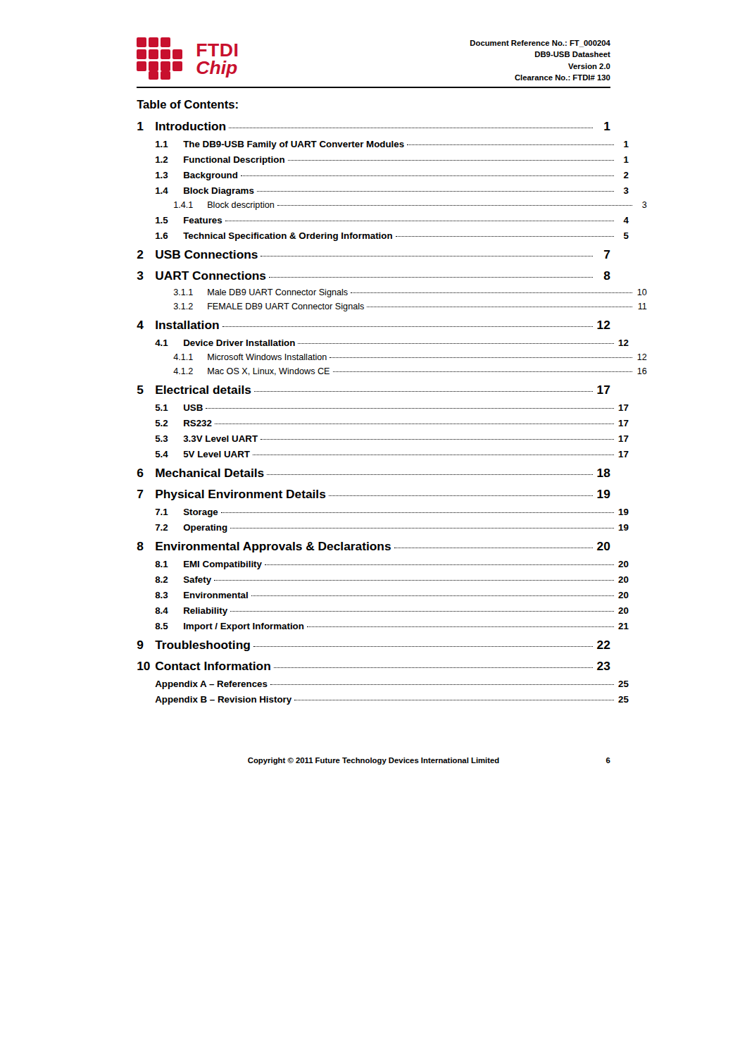FTDI
Chip
Document Reference No.: FT_000204
DB9-USB Datasheet
Version 2.0
Clearance No.: FTDI# 130
Table of Contents:
1 Introduction 1
1.1 The DB9-USB Family of UART Converter Modules 1
1.2 Functional Description 1
1.3 Background 2
1.4 Block Diagrams 3
1.4.1 Block description 3
1.5 Features 4
1.6 Technical Specification & Ordering Information 5
2 USB Connections 7
3 UART Connections 8
3.1.1 Male DB9 UART Connector Signals 10
3.1.2 FEMALE DB9 UART Connector Signals 11
4 Installation 12
4.1 Device Driver Installation 12
4.1.1 Microsoft Windows Installation 12
4.1.2 Mac OS X, Linux, Windows CE 16
5 Electrical details 17
5.1 USB 17
5.2 RS232 17
5.3 3.3V Level UART 17
5.4 5V Level UART 17
6 Mechanical Details 18
7 Physical Environment Details 19
7.1 Storage 19
7.2 Operating 19
8 Environmental Approvals & Declarations 20
8.1 EMI Compatibility 20
8.2 Safety 20
8.3 Environmental 20
8.4 Reliability 20
8.5 Import / Export Information 21
9 Troubleshooting 22
10 Contact Information 23
Appendix A – References 25
Appendix B – Revision History 25
Copyright © 2011 Future Technology Devices International Limited
6